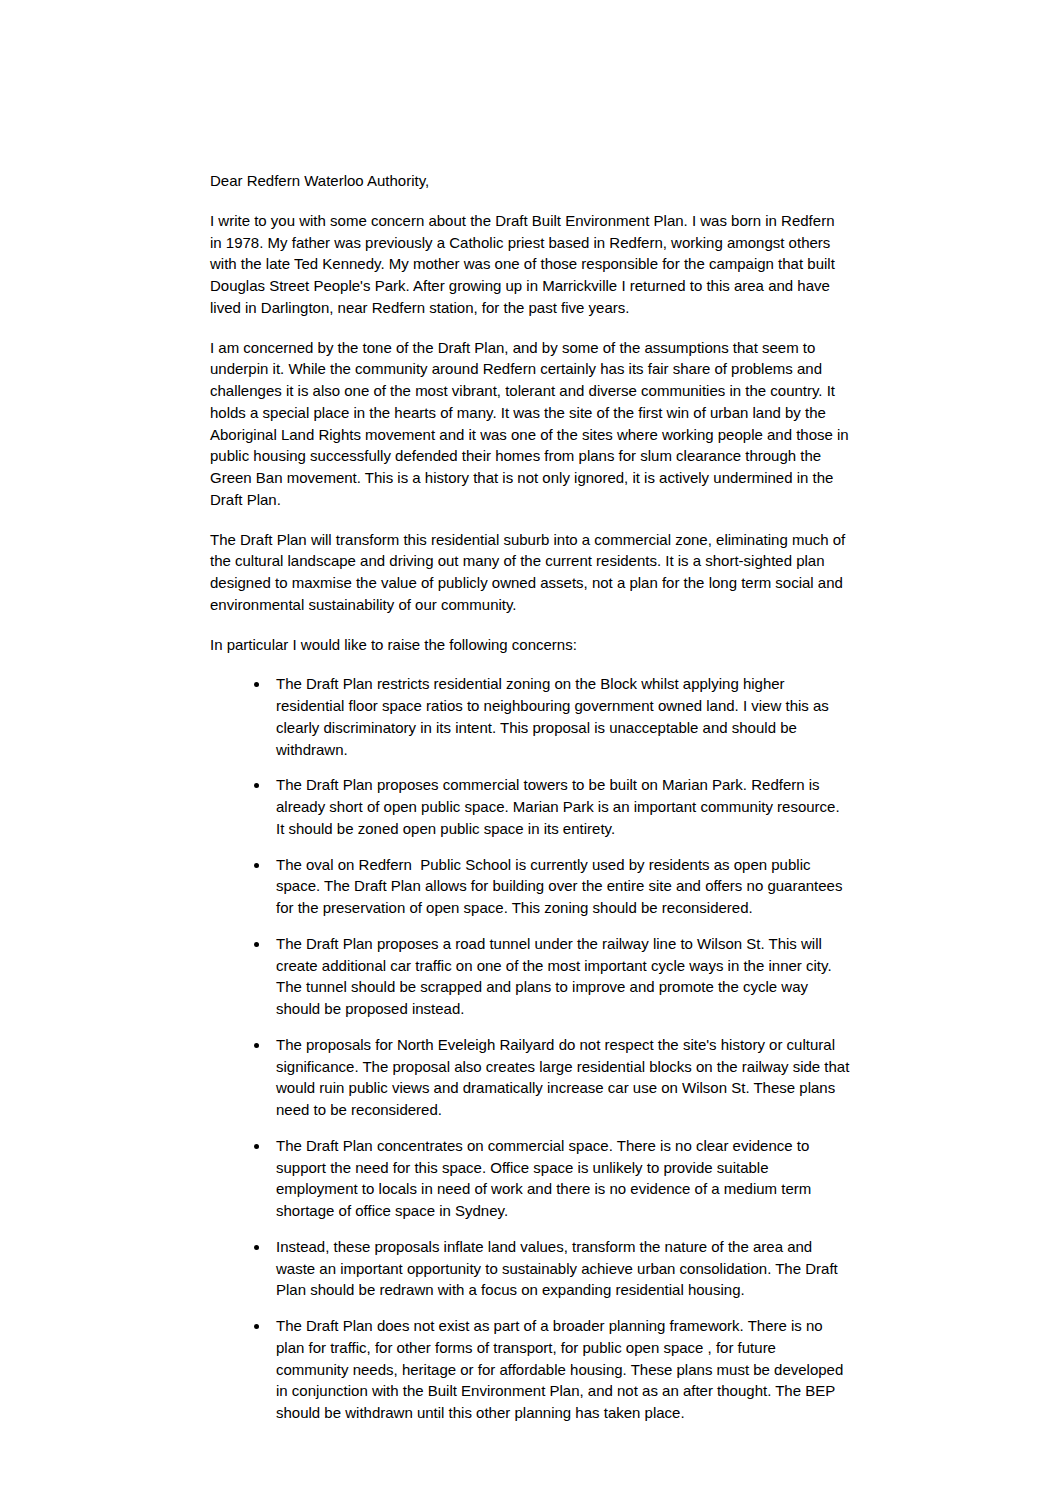Dear Redfern Waterloo Authority,
I write to you with some concern about the Draft Built Environment Plan. I was born in Redfern in 1978. My father was previously a Catholic priest based in Redfern, working amongst others with the late Ted Kennedy. My mother was one of those responsible for the campaign that built Douglas Street People's Park. After growing up in Marrickville I returned to this area and have lived in Darlington, near Redfern station, for the past five years.
I am concerned by the tone of the Draft Plan, and by some of the assumptions that seem to underpin it. While the community around Redfern certainly has its fair share of problems and challenges it is also one of the most vibrant, tolerant and diverse communities in the country. It holds a special place in the hearts of many. It was the site of the first win of urban land by the Aboriginal Land Rights movement and it was one of the sites where working people and those in public housing successfully defended their homes from plans for slum clearance through the Green Ban movement. This is a history that is not only ignored, it is actively undermined in the Draft Plan.
The Draft Plan will transform this residential suburb into a commercial zone, eliminating much of the cultural landscape and driving out many of the current residents. It is a short-sighted plan designed to maxmise the value of publicly owned assets, not a plan for the long term social and environmental sustainability of our community.
In particular I would like to raise the following concerns:
The Draft Plan restricts residential zoning on the Block whilst applying higher residential floor space ratios to neighbouring government owned land. I view this as clearly discriminatory in its intent. This proposal is unacceptable and should be withdrawn.
The Draft Plan proposes commercial towers to be built on Marian Park. Redfern is already short of open public space. Marian Park is an important community resource. It should be zoned open public space in its entirety.
The oval on Redfern Public School is currently used by residents as open public space. The Draft Plan allows for building over the entire site and offers no guarantees for the preservation of open space. This zoning should be reconsidered.
The Draft Plan proposes a road tunnel under the railway line to Wilson St. This will create additional car traffic on one of the most important cycle ways in the inner city. The tunnel should be scrapped and plans to improve and promote the cycle way should be proposed instead.
The proposals for North Eveleigh Railyard do not respect the site's history or cultural significance. The proposal also creates large residential blocks on the railway side that would ruin public views and dramatically increase car use on Wilson St. These plans need to be reconsidered.
The Draft Plan concentrates on commercial space. There is no clear evidence to support the need for this space. Office space is unlikely to provide suitable employment to locals in need of work and there is no evidence of a medium term shortage of office space in Sydney.
Instead, these proposals inflate land values, transform the nature of the area and waste an important opportunity to sustainably achieve urban consolidation. The Draft Plan should be redrawn with a focus on expanding residential housing.
The Draft Plan does not exist as part of a broader planning framework. There is no plan for traffic, for other forms of transport, for public open space , for future community needs, heritage or for affordable housing. These plans must be developed in conjunction with the Built Environment Plan, and not as an after thought. The BEP should be withdrawn until this other planning has taken place.